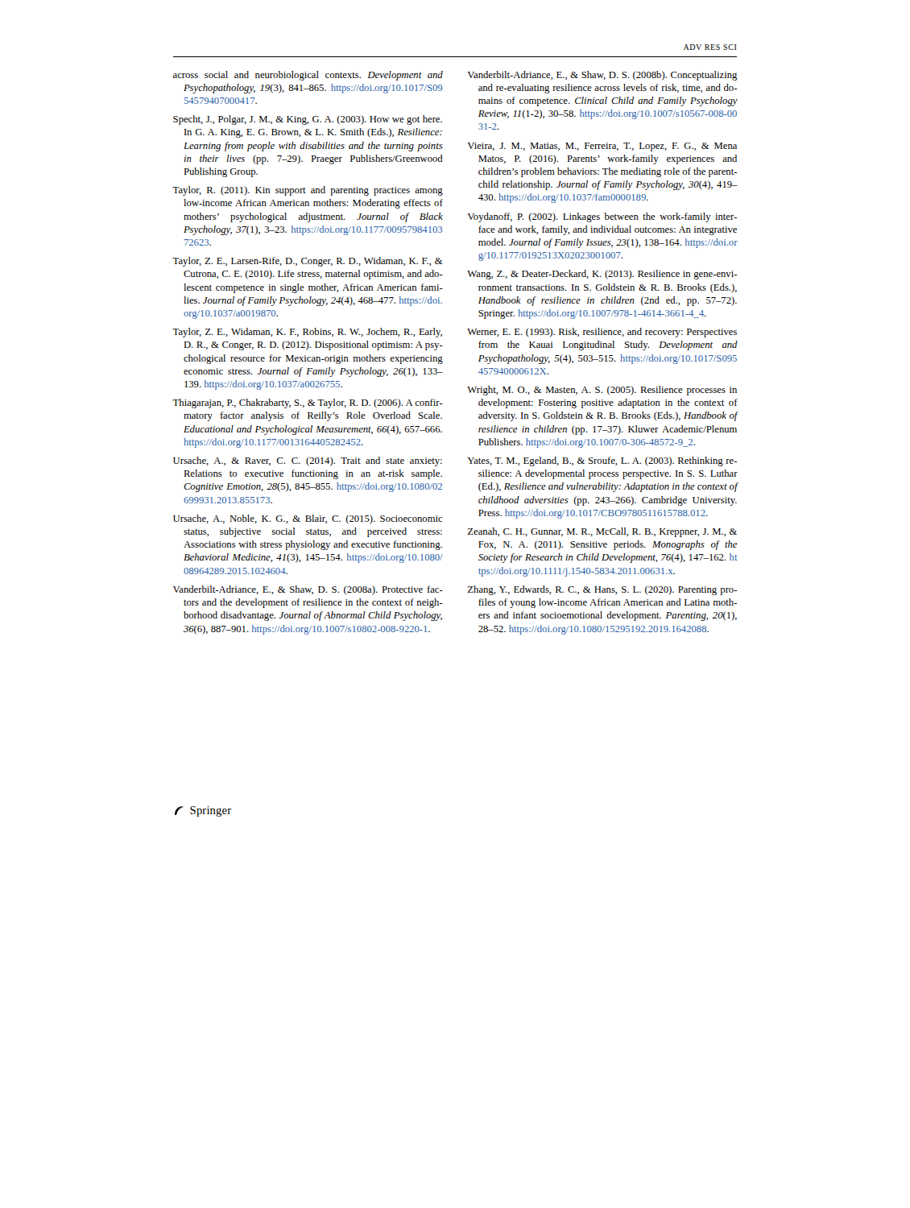ADV RES SCI
across social and neurobiological contexts. Development and Psychopathology, 19(3), 841–865. https://doi.org/10.1017/S0954579407000417.
Specht, J., Polgar, J. M., & King, G. A. (2003). How we got here. In G. A. King, E. G. Brown, & L. K. Smith (Eds.), Resilience: Learning from people with disabilities and the turning points in their lives (pp. 7–29). Praeger Publishers/Greenwood Publishing Group.
Taylor, R. (2011). Kin support and parenting practices among low-income African American mothers: Moderating effects of mothers’ psychological adjustment. Journal of Black Psychology, 37(1), 3–23. https://doi.org/10.1177/0095798410372623.
Taylor, Z. E., Larsen-Rife, D., Conger, R. D., Widaman, K. F., & Cutrona, C. E. (2010). Life stress, maternal optimism, and adolescent competence in single mother, African American families. Journal of Family Psychology, 24(4), 468–477. https://doi.org/10.1037/a0019870.
Taylor, Z. E., Widaman, K. F., Robins, R. W., Jochem, R., Early, D. R., & Conger, R. D. (2012). Dispositional optimism: A psychological resource for Mexican-origin mothers experiencing economic stress. Journal of Family Psychology, 26(1), 133–139. https://doi.org/10.1037/a0026755.
Thiagarajan, P., Chakrabarty, S., & Taylor, R. D. (2006). A confirmatory factor analysis of Reilly’s Role Overload Scale. Educational and Psychological Measurement, 66(4), 657–666. https://doi.org/10.1177/0013164405282452.
Ursache, A., & Raver, C. C. (2014). Trait and state anxiety: Relations to executive functioning in an at-risk sample. Cognitive Emotion, 28(5), 845–855. https://doi.org/10.1080/02699931.2013.855173.
Ursache, A., Noble, K. G., & Blair, C. (2015). Socioeconomic status, subjective social status, and perceived stress: Associations with stress physiology and executive functioning. Behavioral Medicine, 41(3), 145–154. https://doi.org/10.1080/08964289.2015.1024604.
Vanderbilt-Adriance, E., & Shaw, D. S. (2008a). Protective factors and the development of resilience in the context of neighborhood disadvantage. Journal of Abnormal Child Psychology, 36(6), 887–901. https://doi.org/10.1007/s10802-008-9220-1.
Vanderbilt-Adriance, E., & Shaw, D. S. (2008b). Conceptualizing and re-evaluating resilience across levels of risk, time, and domains of competence. Clinical Child and Family Psychology Review, 11(1-2), 30–58. https://doi.org/10.1007/s10567-008-0031-2.
Vieira, J. M., Matias, M., Ferreira, T., Lopez, F. G., & Mena Matos, P. (2016). Parents’ work-family experiences and children’s problem behaviors: The mediating role of the parent-child relationship. Journal of Family Psychology, 30(4), 419–430. https://doi.org/10.1037/fam0000189.
Voydanoff, P. (2002). Linkages between the work-family interface and work, family, and individual outcomes: An integrative model. Journal of Family Issues, 23(1), 138–164. https://doi.org/10.1177/0192513X02023001007.
Wang, Z., & Deater-Deckard, K. (2013). Resilience in gene-environment transactions. In S. Goldstein & R. B. Brooks (Eds.), Handbook of resilience in children (2nd ed., pp. 57–72). Springer. https://doi.org/10.1007/978-1-4614-3661-4_4.
Werner, E. E. (1993). Risk, resilience, and recovery: Perspectives from the Kauai Longitudinal Study. Development and Psychopathology, 5(4), 503–515. https://doi.org/10.1017/S095457940000612X.
Wright, M. O., & Masten, A. S. (2005). Resilience processes in development: Fostering positive adaptation in the context of adversity. In S. Goldstein & R. B. Brooks (Eds.), Handbook of resilience in children (pp. 17–37). Kluwer Academic/Plenum Publishers. https://doi.org/10.1007/0-306-48572-9_2.
Yates, T. M., Egeland, B., & Sroufe, L. A. (2003). Rethinking resilience: A developmental process perspective. In S. S. Luthar (Ed.), Resilience and vulnerability: Adaptation in the context of childhood adversities (pp. 243–266). Cambridge University. Press. https://doi.org/10.1017/CBO9780511615788.012.
Zeanah, C. H., Gunnar, M. R., McCall, R. B., Kreppner, J. M., & Fox, N. A. (2011). Sensitive periods. Monographs of the Society for Research in Child Development, 76(4), 147–162. https://doi.org/10.1111/j.1540-5834.2011.00631.x.
Zhang, Y., Edwards, R. C., & Hans, S. L. (2020). Parenting profiles of young low-income African American and Latina mothers and infant socioemotional development. Parenting, 20(1), 28–52. https://doi.org/10.1080/15295192.2019.1642088.
Springer